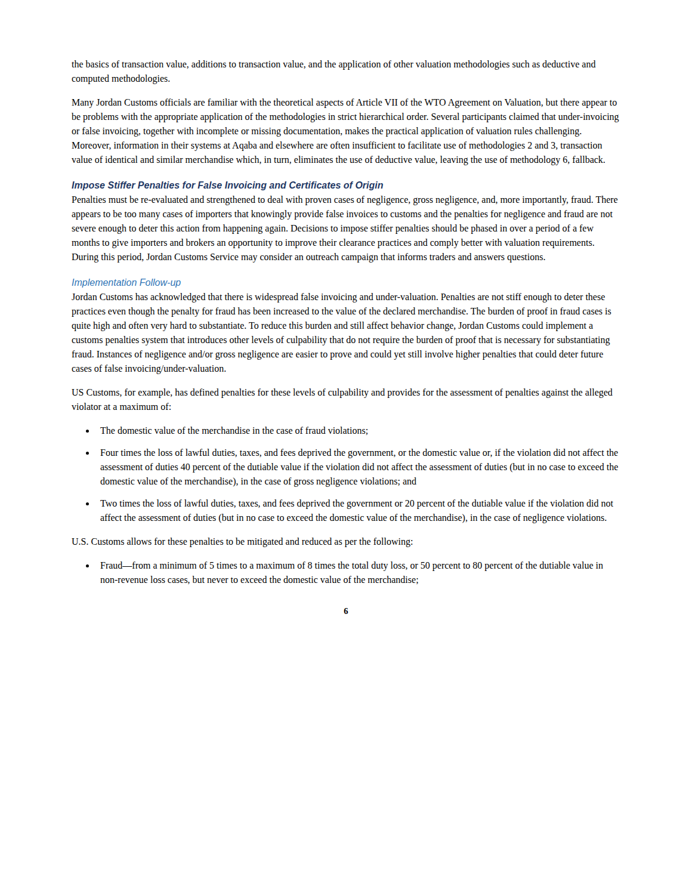the basics of transaction value, additions to transaction value, and the application of other valuation methodologies such as deductive and computed methodologies.
Many Jordan Customs officials are familiar with the theoretical aspects of Article VII of the WTO Agreement on Valuation, but there appear to be problems with the appropriate application of the methodologies in strict hierarchical order. Several participants claimed that under-invoicing or false invoicing, together with incomplete or missing documentation, makes the practical application of valuation rules challenging. Moreover, information in their systems at Aqaba and elsewhere are often insufficient to facilitate use of methodologies 2 and 3, transaction value of identical and similar merchandise which, in turn, eliminates the use of deductive value, leaving the use of methodology 6, fallback.
Impose Stiffer Penalties for False Invoicing and Certificates of Origin
Penalties must be re-evaluated and strengthened to deal with proven cases of negligence, gross negligence, and, more importantly, fraud. There appears to be too many cases of importers that knowingly provide false invoices to customs and the penalties for negligence and fraud are not severe enough to deter this action from happening again. Decisions to impose stiffer penalties should be phased in over a period of a few months to give importers and brokers an opportunity to improve their clearance practices and comply better with valuation requirements. During this period, Jordan Customs Service may consider an outreach campaign that informs traders and answers questions.
Implementation Follow-up
Jordan Customs has acknowledged that there is widespread false invoicing and under-valuation. Penalties are not stiff enough to deter these practices even though the penalty for fraud has been increased to the value of the declared merchandise. The burden of proof in fraud cases is quite high and often very hard to substantiate. To reduce this burden and still affect behavior change, Jordan Customs could implement a customs penalties system that introduces other levels of culpability that do not require the burden of proof that is necessary for substantiating fraud. Instances of negligence and/or gross negligence are easier to prove and could yet still involve higher penalties that could deter future cases of false invoicing/under-valuation.
US Customs, for example, has defined penalties for these levels of culpability and provides for the assessment of penalties against the alleged violator at a maximum of:
The domestic value of the merchandise in the case of fraud violations;
Four times the loss of lawful duties, taxes, and fees deprived the government, or the domestic value or, if the violation did not affect the assessment of duties 40 percent of the dutiable value if the violation did not affect the assessment of duties (but in no case to exceed the domestic value of the merchandise), in the case of gross negligence violations; and
Two times the loss of lawful duties, taxes, and fees deprived the government or 20 percent of the dutiable value if the violation did not affect the assessment of duties (but in no case to exceed the domestic value of the merchandise), in the case of negligence violations.
U.S. Customs allows for these penalties to be mitigated and reduced as per the following:
Fraud—from a minimum of 5 times to a maximum of 8 times the total duty loss, or 50 percent to 80 percent of the dutiable value in non-revenue loss cases, but never to exceed the domestic value of the merchandise;
6